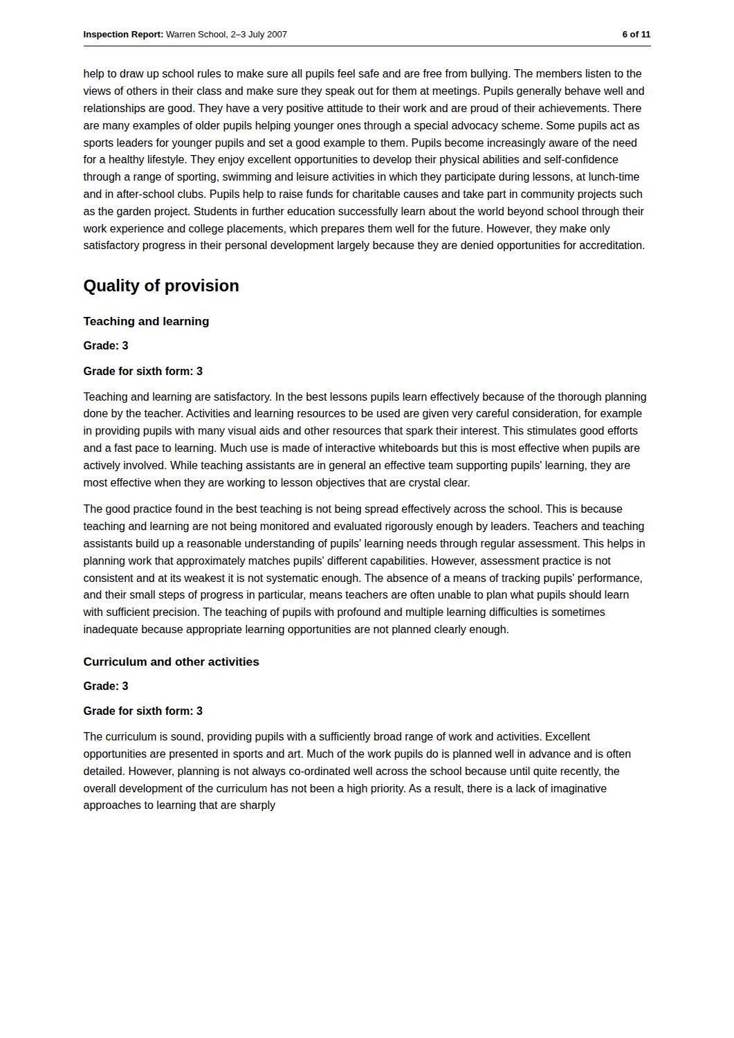Inspection Report: Warren School, 2–3 July 2007 6 of 11
help to draw up school rules to make sure all pupils feel safe and are free from bullying. The members listen to the views of others in their class and make sure they speak out for them at meetings. Pupils generally behave well and relationships are good. They have a very positive attitude to their work and are proud of their achievements. There are many examples of older pupils helping younger ones through a special advocacy scheme. Some pupils act as sports leaders for younger pupils and set a good example to them. Pupils become increasingly aware of the need for a healthy lifestyle. They enjoy excellent opportunities to develop their physical abilities and self-confidence through a range of sporting, swimming and leisure activities in which they participate during lessons, at lunch-time and in after-school clubs. Pupils help to raise funds for charitable causes and take part in community projects such as the garden project. Students in further education successfully learn about the world beyond school through their work experience and college placements, which prepares them well for the future. However, they make only satisfactory progress in their personal development largely because they are denied opportunities for accreditation.
Quality of provision
Teaching and learning
Grade: 3
Grade for sixth form: 3
Teaching and learning are satisfactory. In the best lessons pupils learn effectively because of the thorough planning done by the teacher. Activities and learning resources to be used are given very careful consideration, for example in providing pupils with many visual aids and other resources that spark their interest. This stimulates good efforts and a fast pace to learning. Much use is made of interactive whiteboards but this is most effective when pupils are actively involved. While teaching assistants are in general an effective team supporting pupils' learning, they are most effective when they are working to lesson objectives that are crystal clear.
The good practice found in the best teaching is not being spread effectively across the school. This is because teaching and learning are not being monitored and evaluated rigorously enough by leaders. Teachers and teaching assistants build up a reasonable understanding of pupils' learning needs through regular assessment. This helps in planning work that approximately matches pupils' different capabilities. However, assessment practice is not consistent and at its weakest it is not systematic enough. The absence of a means of tracking pupils' performance, and their small steps of progress in particular, means teachers are often unable to plan what pupils should learn with sufficient precision. The teaching of pupils with profound and multiple learning difficulties is sometimes inadequate because appropriate learning opportunities are not planned clearly enough.
Curriculum and other activities
Grade: 3
Grade for sixth form: 3
The curriculum is sound, providing pupils with a sufficiently broad range of work and activities. Excellent opportunities are presented in sports and art. Much of the work pupils do is planned well in advance and is often detailed. However, planning is not always co-ordinated well across the school because until quite recently, the overall development of the curriculum has not been a high priority. As a result, there is a lack of imaginative approaches to learning that are sharply